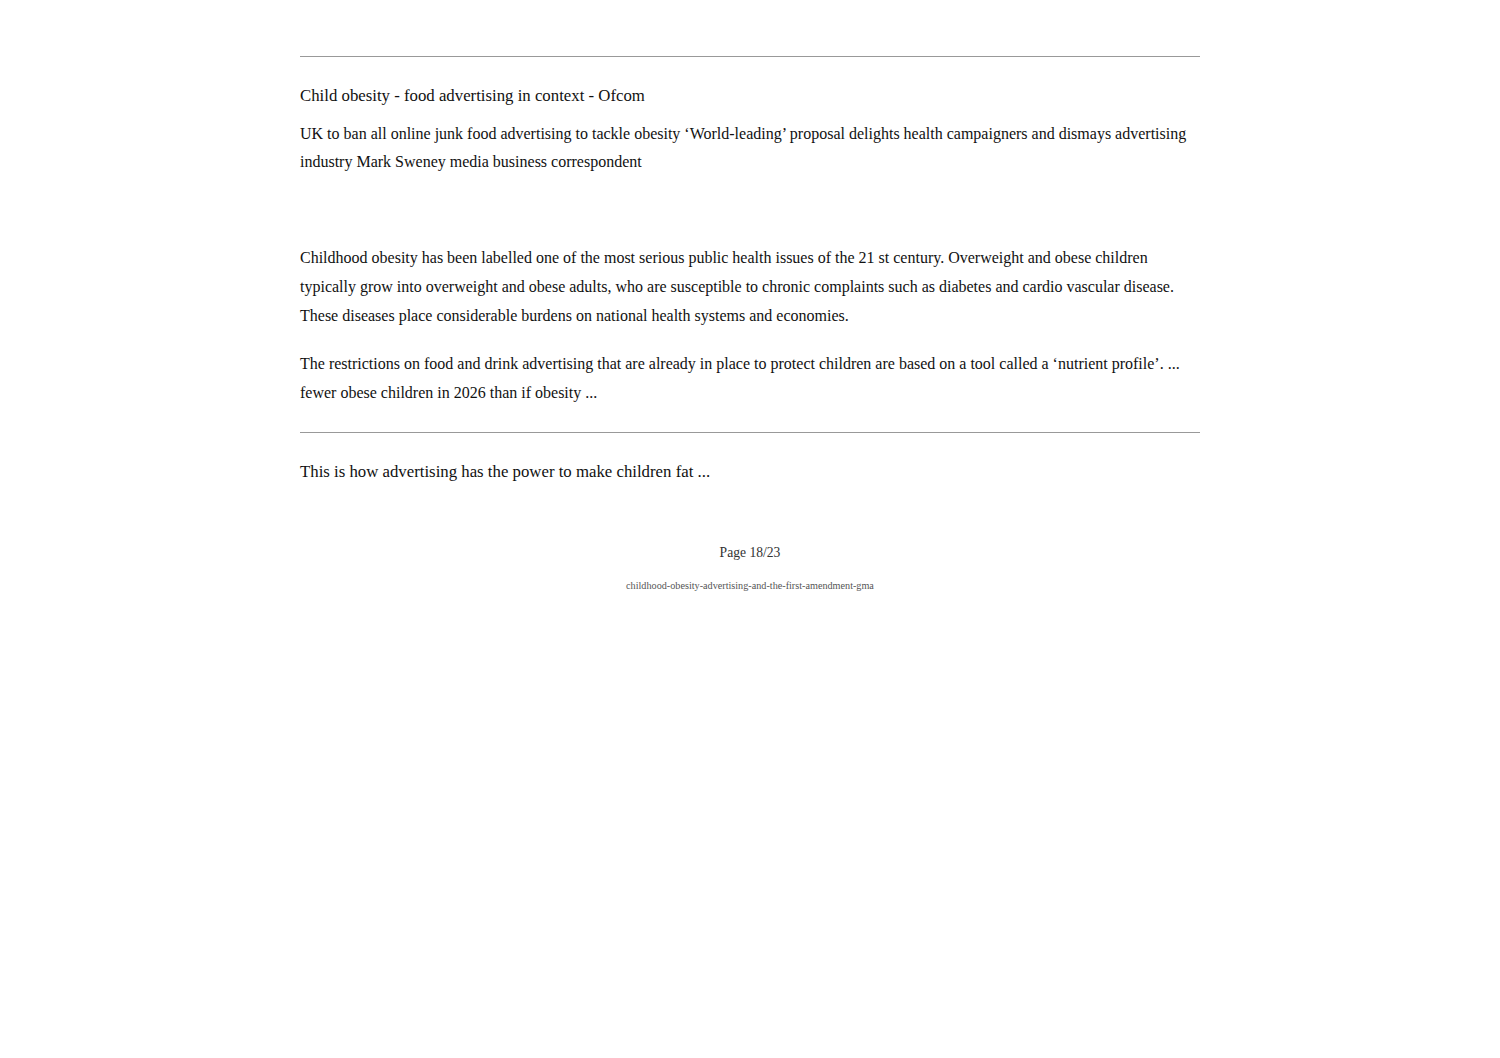Child obesity - food advertising in context - Ofcom
UK to ban all online junk food advertising to tackle obesity ‘World-leading’ proposal delights health campaigners and dismays advertising industry Mark Sweney media business correspondent
Childhood obesity has been labelled one of the most serious public health issues of the 21 st century. Overweight and obese children typically grow into overweight and obese adults, who are susceptible to chronic complaints such as diabetes and cardio vascular disease. These diseases place considerable burdens on national health systems and economies.
The restrictions on food and drink advertising that are already in place to protect children are based on a tool called a ‘nutrient profile’. ... fewer obese children in 2026 than if obesity ...
This is how advertising has the power to make children fat ...
Page 18/23
childhood-obesity-advertising-and-the-first-amendment-gma